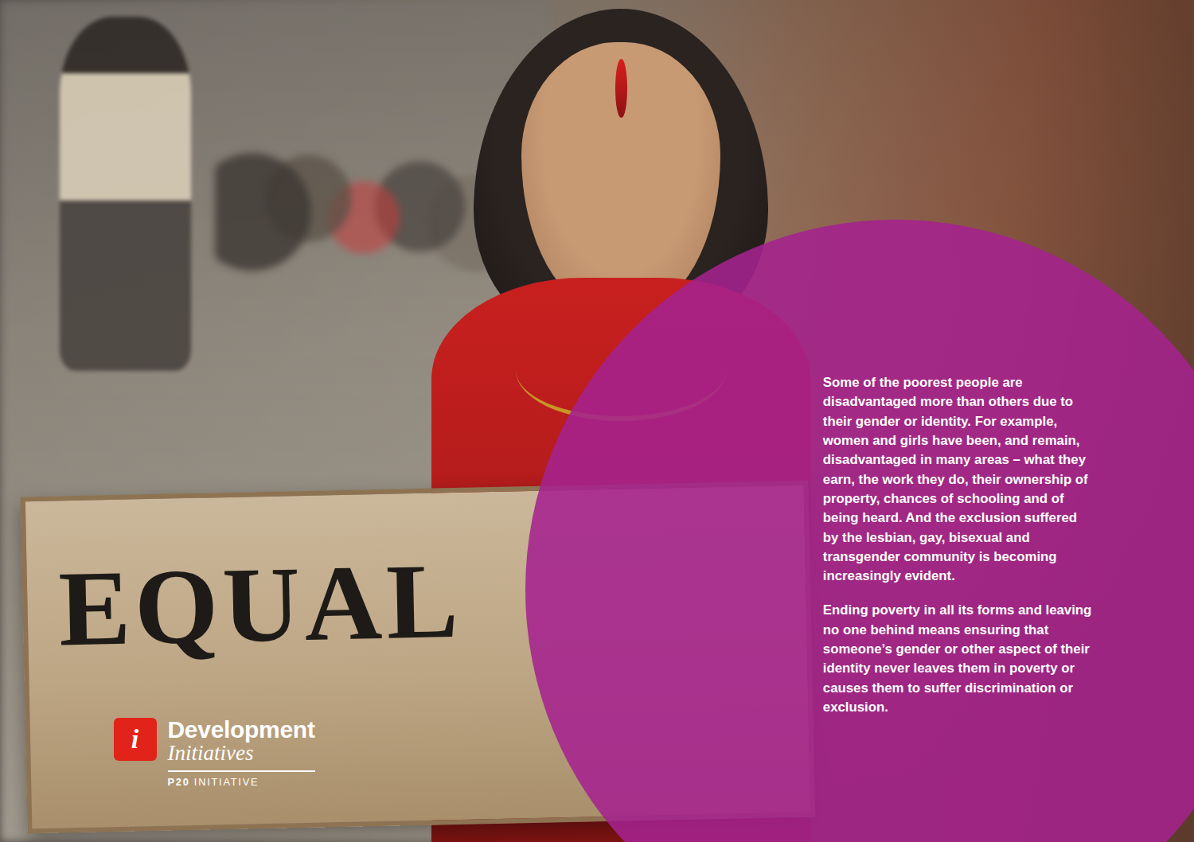Some of the poorest people are disadvantaged more than others due to their gender or identity. For example, women and girls have been, and remain, disadvantaged in many areas – what they earn, the work they do, their ownership of property, chances of schooling and of being heard. And the exclusion suffered by the lesbian, gay, bisexual and transgender community is becoming increasingly evident.
Ending poverty in all its forms and leaving no one behind means ensuring that someone’s gender or other aspect of their identity never leaves them in poverty or causes them to suffer discrimination or exclusion.
i
Development Initiatives P20 INITIATIVE